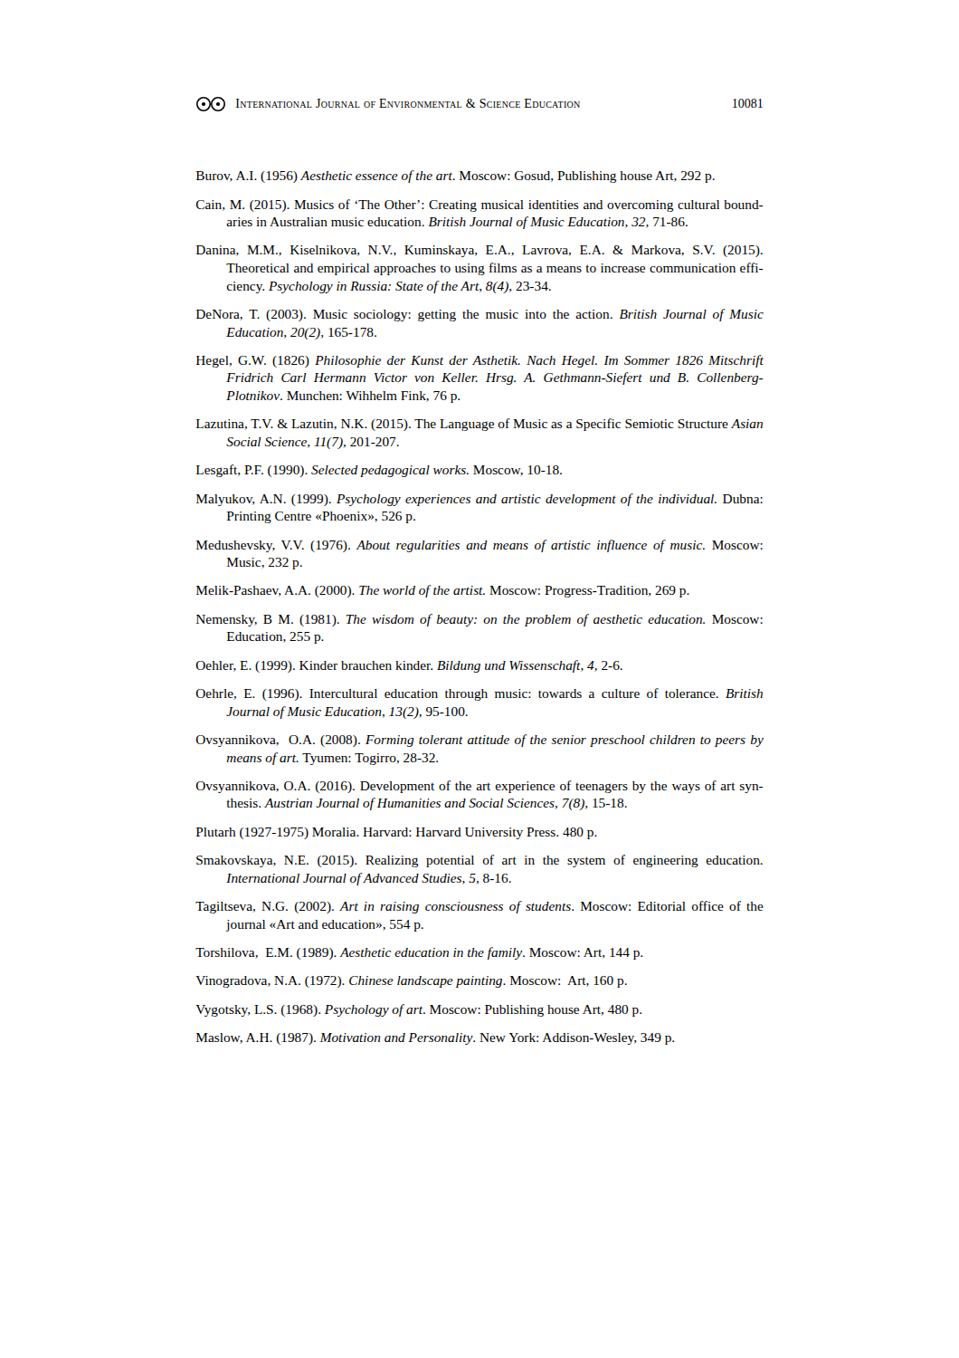International Journal of Environmental & Science Education 10081
Burov, A.I. (1956) Aesthetic essence of the art. Moscow: Gosud, Publishing house Art, 292 p.
Cain, M. (2015). Musics of ‘The Other’: Creating musical identities and overcoming cultural boundaries in Australian music education. British Journal of Music Education, 32, 71-86.
Danina, M.M., Kiselnikova, N.V., Kuminskaya, E.A., Lavrova, E.A. & Markova, S.V. (2015). Theoretical and empirical approaches to using films as a means to increase communication efficiency. Psychology in Russia: State of the Art, 8(4), 23-34.
DeNora, T. (2003). Music sociology: getting the music into the action. British Journal of Music Education, 20(2), 165-178.
Hegel, G.W. (1826) Philosophie der Kunst der Asthetik. Nach Hegel. Im Sommer 1826 Mitschrift Fridrich Carl Hermann Victor von Keller. Hrsg. A. Gethmann-Siefert und B. Collenberg-Plotnikov. Munchen: Wihhelm Fink, 76 p.
Lazutina, T.V. & Lazutin, N.K. (2015). The Language of Music as a Specific Semiotic Structure Asian Social Science, 11(7), 201-207.
Lesgaft, P.F. (1990). Selected pedagogical works. Moscow, 10-18.
Malyukov, A.N. (1999). Psychology experiences and artistic development of the individual. Dubna: Printing Centre «Phoenix», 526 p.
Medushevsky, V.V. (1976). About regularities and means of artistic influence of music. Moscow: Music, 232 p.
Melik-Pashaev, A.A. (2000). The world of the artist. Moscow: Progress-Tradition, 269 p.
Nemensky, B M. (1981). The wisdom of beauty: on the problem of aesthetic education. Moscow: Education, 255 p.
Oehler, E. (1999). Kinder brauchen kinder. Bildung und Wissenschaft, 4, 2-6.
Oehrle, E. (1996). Intercultural education through music: towards a culture of tolerance. British Journal of Music Education, 13(2), 95-100.
Ovsyannikova, O.A. (2008). Forming tolerant attitude of the senior preschool children to peers by means of art. Tyumen: Togirro, 28-32.
Ovsyannikova, O.A. (2016). Development of the art experience of teenagers by the ways of art synthesis. Austrian Journal of Humanities and Social Sciences, 7(8), 15-18.
Plutarh (1927-1975) Moralia. Harvard: Harvard University Press. 480 p.
Smakovskaya, N.E. (2015). Realizing potential of art in the system of engineering education. International Journal of Advanced Studies, 5, 8-16.
Tagiltseva, N.G. (2002). Art in raising consciousness of students. Moscow: Editorial office of the journal «Art and education», 554 p.
Torshilova, E.M. (1989). Aesthetic education in the family. Moscow: Art, 144 p.
Vinogradova, N.A. (1972). Chinese landscape painting. Moscow: Art, 160 p.
Vygotsky, L.S. (1968). Psychology of art. Moscow: Publishing house Art, 480 p.
Maslow, A.H. (1987). Motivation and Personality. New York: Addison-Wesley, 349 p.